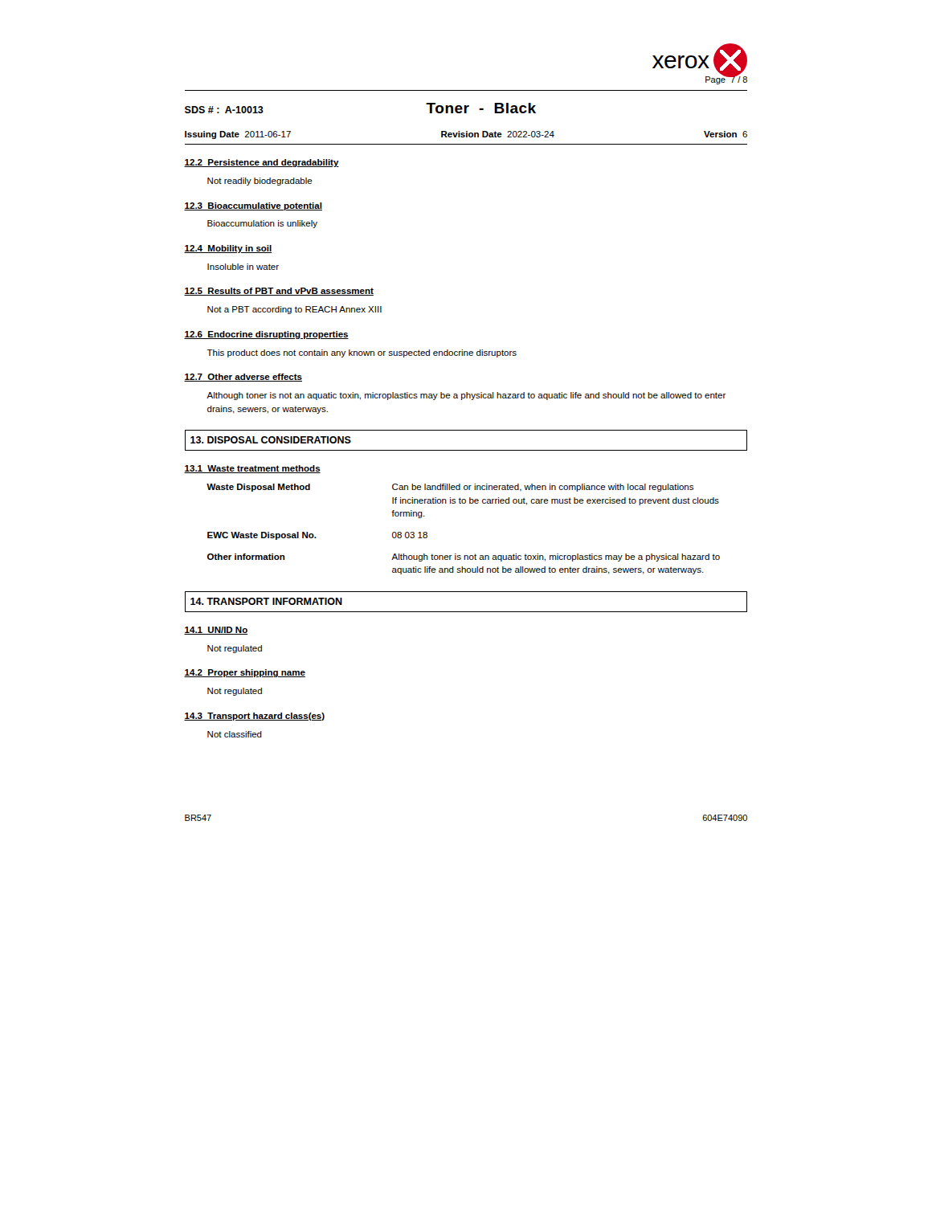xerox
Page 7 / 8
SDS # : A-10013
Toner - Black
Issuing Date 2011-06-17
Revision Date 2022-03-24
Version 6
12.2 Persistence and degradability
Not readily biodegradable
12.3 Bioaccumulative potential
Bioaccumulation is unlikely
12.4 Mobility in soil
Insoluble in water
12.5 Results of PBT and vPvB assessment
Not a PBT according to REACH Annex XIII
12.6 Endocrine disrupting properties
This product does not contain any known or suspected endocrine disruptors
12.7 Other adverse effects
Although toner is not an aquatic toxin, microplastics may be a physical hazard to aquatic life and should not be allowed to enter drains, sewers, or waterways.
13. DISPOSAL CONSIDERATIONS
13.1 Waste treatment methods
Waste Disposal Method
Can be landfilled or incinerated, when in compliance with local regulations
If incineration is to be carried out, care must be exercised to prevent dust clouds forming.
EWC Waste Disposal No.
08 03 18
Other information
Although toner is not an aquatic toxin, microplastics may be a physical hazard to aquatic life and should not be allowed to enter drains, sewers, or waterways.
14. TRANSPORT INFORMATION
14.1 UN/ID No
Not regulated
14.2 Proper shipping name
Not regulated
14.3 Transport hazard class(es)
Not classified
BR547
604E74090